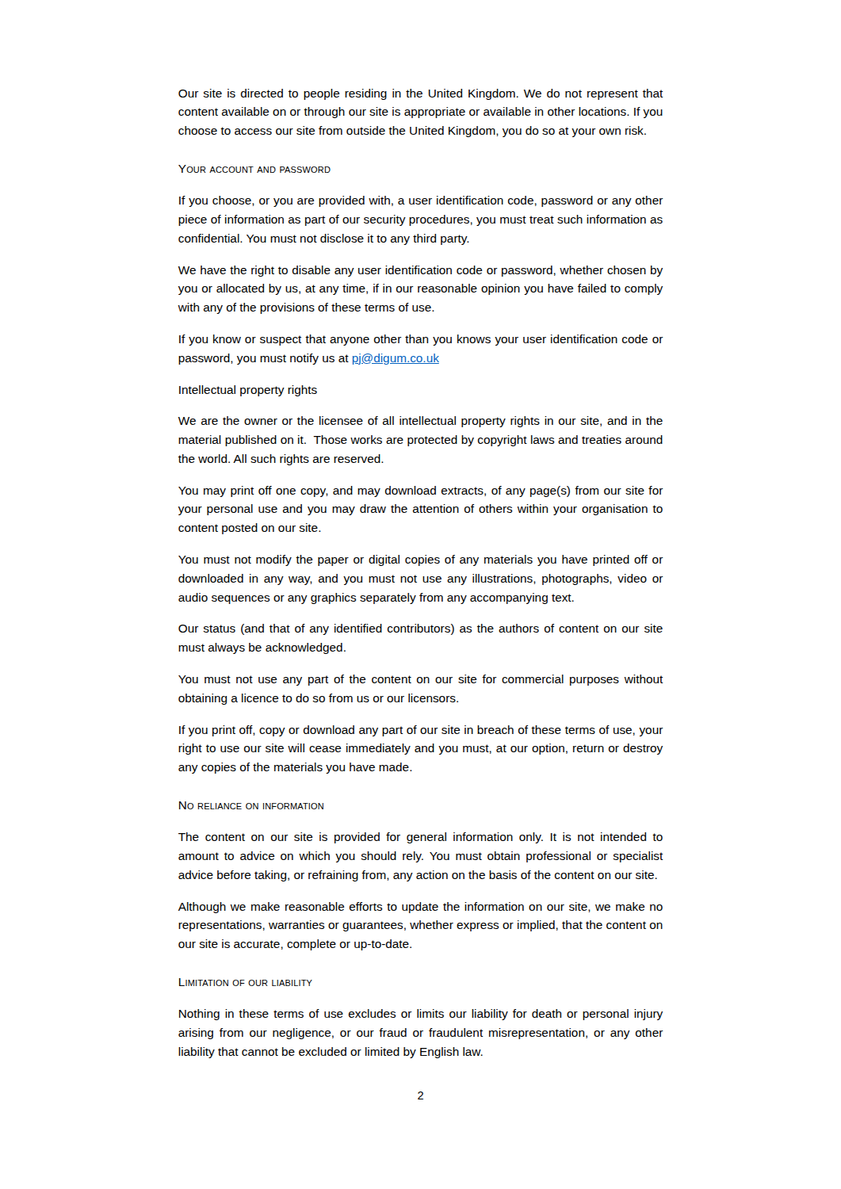Our site is directed to people residing in the United Kingdom. We do not represent that content available on or through our site is appropriate or available in other locations. If you choose to access our site from outside the United Kingdom, you do so at your own risk.
Your account and password
If you choose, or you are provided with, a user identification code, password or any other piece of information as part of our security procedures, you must treat such information as confidential. You must not disclose it to any third party.
We have the right to disable any user identification code or password, whether chosen by you or allocated by us, at any time, if in our reasonable opinion you have failed to comply with any of the provisions of these terms of use.
If you know or suspect that anyone other than you knows your user identification code or password, you must notify us at pj@digum.co.uk
Intellectual property rights
We are the owner or the licensee of all intellectual property rights in our site, and in the material published on it. Those works are protected by copyright laws and treaties around the world. All such rights are reserved.
You may print off one copy, and may download extracts, of any page(s) from our site for your personal use and you may draw the attention of others within your organisation to content posted on our site.
You must not modify the paper or digital copies of any materials you have printed off or downloaded in any way, and you must not use any illustrations, photographs, video or audio sequences or any graphics separately from any accompanying text.
Our status (and that of any identified contributors) as the authors of content on our site must always be acknowledged.
You must not use any part of the content on our site for commercial purposes without obtaining a licence to do so from us or our licensors.
If you print off, copy or download any part of our site in breach of these terms of use, your right to use our site will cease immediately and you must, at our option, return or destroy any copies of the materials you have made.
No reliance on information
The content on our site is provided for general information only. It is not intended to amount to advice on which you should rely. You must obtain professional or specialist advice before taking, or refraining from, any action on the basis of the content on our site.
Although we make reasonable efforts to update the information on our site, we make no representations, warranties or guarantees, whether express or implied, that the content on our site is accurate, complete or up-to-date.
Limitation of our liability
Nothing in these terms of use excludes or limits our liability for death or personal injury arising from our negligence, or our fraud or fraudulent misrepresentation, or any other liability that cannot be excluded or limited by English law.
2